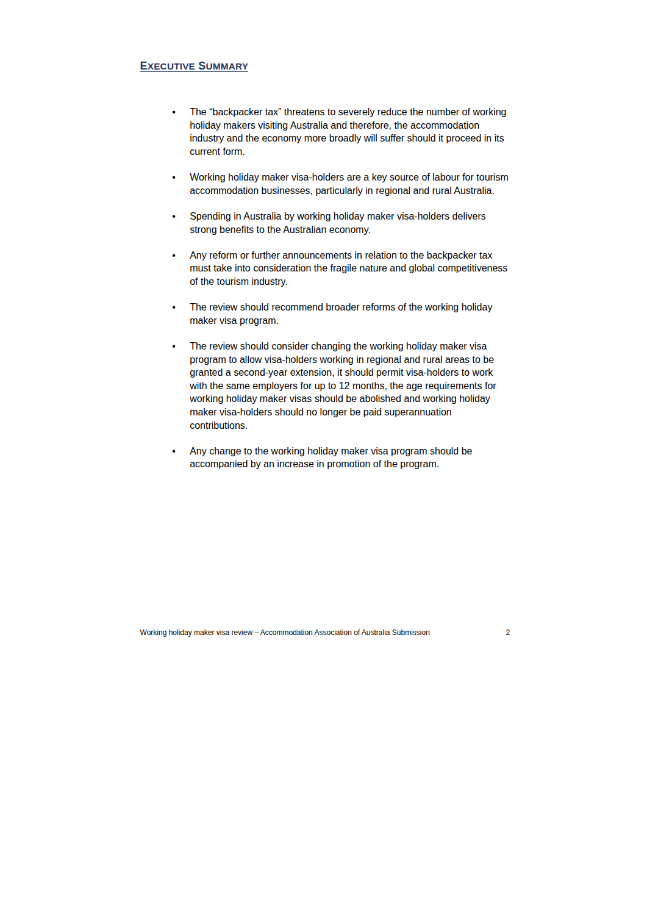EXECUTIVE SUMMARY
The “backpacker tax” threatens to severely reduce the number of working holiday makers visiting Australia and therefore, the accommodation industry and the economy more broadly will suffer should it proceed in its current form.
Working holiday maker visa-holders are a key source of labour for tourism accommodation businesses, particularly in regional and rural Australia.
Spending in Australia by working holiday maker visa-holders delivers strong benefits to the Australian economy.
Any reform or further announcements in relation to the backpacker tax must take into consideration the fragile nature and global competitiveness of the tourism industry.
The review should recommend broader reforms of the working holiday maker visa program.
The review should consider changing the working holiday maker visa program to allow visa-holders working in regional and rural areas to be granted a second-year extension, it should permit visa-holders to work with the same employers for up to 12 months, the age requirements for working holiday maker visas should be abolished and working holiday maker visa-holders should no longer be paid superannuation contributions.
Any change to the working holiday maker visa program should be accompanied by an increase in promotion of the program.
Working holiday maker visa review – Accommodation Association of Australia Submission
2